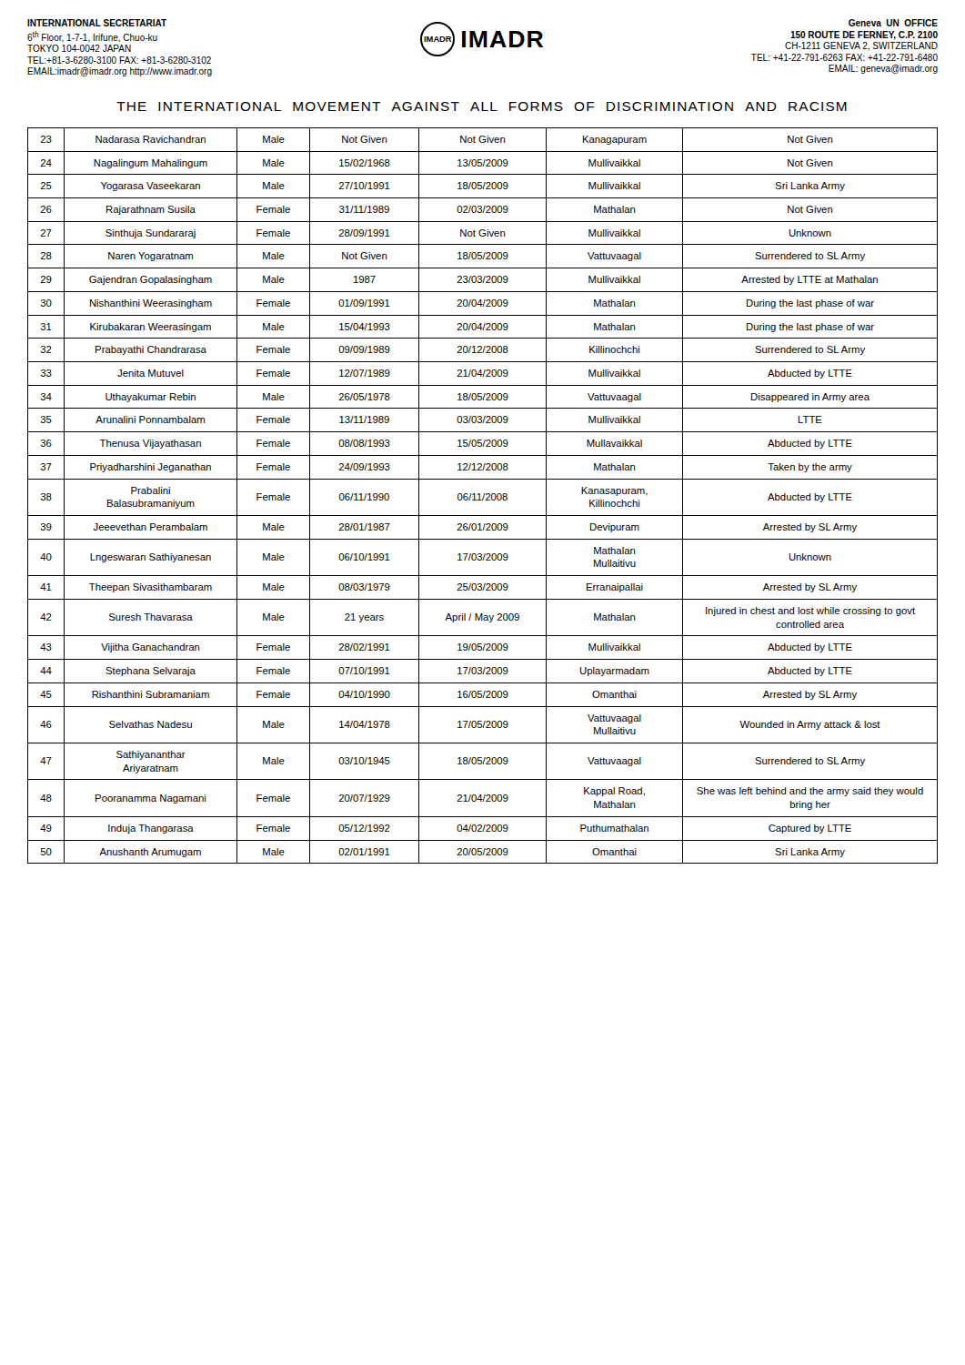INTERNATIONAL SECRETARIAT
6th Floor, 1-7-1, Irifune, Chuo-ku
TOKYO 104-0042 JAPAN
TEL:+81-3-6280-3100 FAX: +81-3-6280-3102
EMAIL:imadr@imadr.org http://www.imadr.org
IMADR IMADR
Geneva UN OFFICE
150 ROUTE DE FERNEY, C.P. 2100
CH-1211 GENEVA 2, SWITZERLAND
TEL: +41-22-791-6263 FAX: +41-22-791-6480
EMAIL: geneva@imadr.org
THE INTERNATIONAL MOVEMENT AGAINST ALL FORMS OF DISCRIMINATION AND RACISM
| 23 | Nadarasa Ravichandran | Male | Not Given | Not Given | Kanagapuram | Not Given |
| 24 | Nagalingum Mahalingum | Male | 15/02/1968 | 13/05/2009 | Mullivaikkal | Not Given |
| 25 | Yogarasa Vaseekaran | Male | 27/10/1991 | 18/05/2009 | Mullivaikkal | Sri Lanka Army |
| 26 | Rajarathnam Susila | Female | 31/11/1989 | 02/03/2009 | Mathalan | Not Given |
| 27 | Sinthuja Sundararaj | Female | 28/09/1991 | Not Given | Mullivaikkal | Unknown |
| 28 | Naren Yogaratnam | Male | Not Given | 18/05/2009 | Vattuvaagal | Surrendered to SL Army |
| 29 | Gajendran Gopalasingham | Male | 1987 | 23/03/2009 | Mullivaikkal | Arrested by LTTE at Mathalan |
| 30 | Nishanthini Weerasingham | Female | 01/09/1991 | 20/04/2009 | Mathalan | During the last phase of war |
| 31 | Kirubakaran Weerasingam | Male | 15/04/1993 | 20/04/2009 | Mathalan | During the last phase of war |
| 32 | Prabayathi Chandrarasa | Female | 09/09/1989 | 20/12/2008 | Killinochchi | Surrendered to SL Army |
| 33 | Jenita Mutuvel | Female | 12/07/1989 | 21/04/2009 | Mullivaikkal | Abducted by LTTE |
| 34 | Uthayakumar Rebin | Male | 26/05/1978 | 18/05/2009 | Vattuvaagal | Disappeared in Army area |
| 35 | Arunalini Ponnambalam | Female | 13/11/1989 | 03/03/2009 | Mullivaikkal | LTTE |
| 36 | Thenusa Vijayathasan | Female | 08/08/1993 | 15/05/2009 | Mullavaikkal | Abducted by LTTE |
| 37 | Priyadharshini Jeganathan | Female | 24/09/1993 | 12/12/2008 | Mathalan | Taken by the army |
| 38 | Prabalini Balasubramaniyum | Female | 06/11/1990 | 06/11/2008 | Kanasapuram, Killinochchi | Abducted by LTTE |
| 39 | Jeeevethan Perambalam | Male | 28/01/1987 | 26/01/2009 | Devipuram | Arrested by SL Army |
| 40 | Lngeswaran Sathiyanesan | Male | 06/10/1991 | 17/03/2009 | Mathalan Mullaitivu | Unknown |
| 41 | Theepan Sivasithambaram | Male | 08/03/1979 | 25/03/2009 | Erranaipallai | Arrested by SL Army |
| 42 | Suresh Thavarasa | Male | 21 years | April / May 2009 | Mathalan | Injured in chest and lost while crossing to govt controlled area |
| 43 | Vijitha Ganachandran | Female | 28/02/1991 | 19/05/2009 | Mullivaikkal | Abducted by LTTE |
| 44 | Stephana Selvaraja | Female | 07/10/1991 | 17/03/2009 | Uplayarmadam | Abducted by LTTE |
| 45 | Rishanthini Subramaniam | Female | 04/10/1990 | 16/05/2009 | Omanthai | Arrested by SL Army |
| 46 | Selvathas Nadesu | Male | 14/04/1978 | 17/05/2009 | Vattuvaagal Mullaitivu | Wounded in Army attack & lost |
| 47 | Sathiyananthar Ariyaratnam | Male | 03/10/1945 | 18/05/2009 | Vattuvaagal | Surrendered to SL Army |
| 48 | Pooranamma Nagamani | Female | 20/07/1929 | 21/04/2009 | Kappal Road, Mathalan | She was left behind and the army said they would bring her |
| 49 | Induja Thangarasa | Female | 05/12/1992 | 04/02/2009 | Puthumathalan | Captured by LTTE |
| 50 | Anushanth Arumugam | Male | 02/01/1991 | 20/05/2009 | Omanthai | Sri Lanka Army |